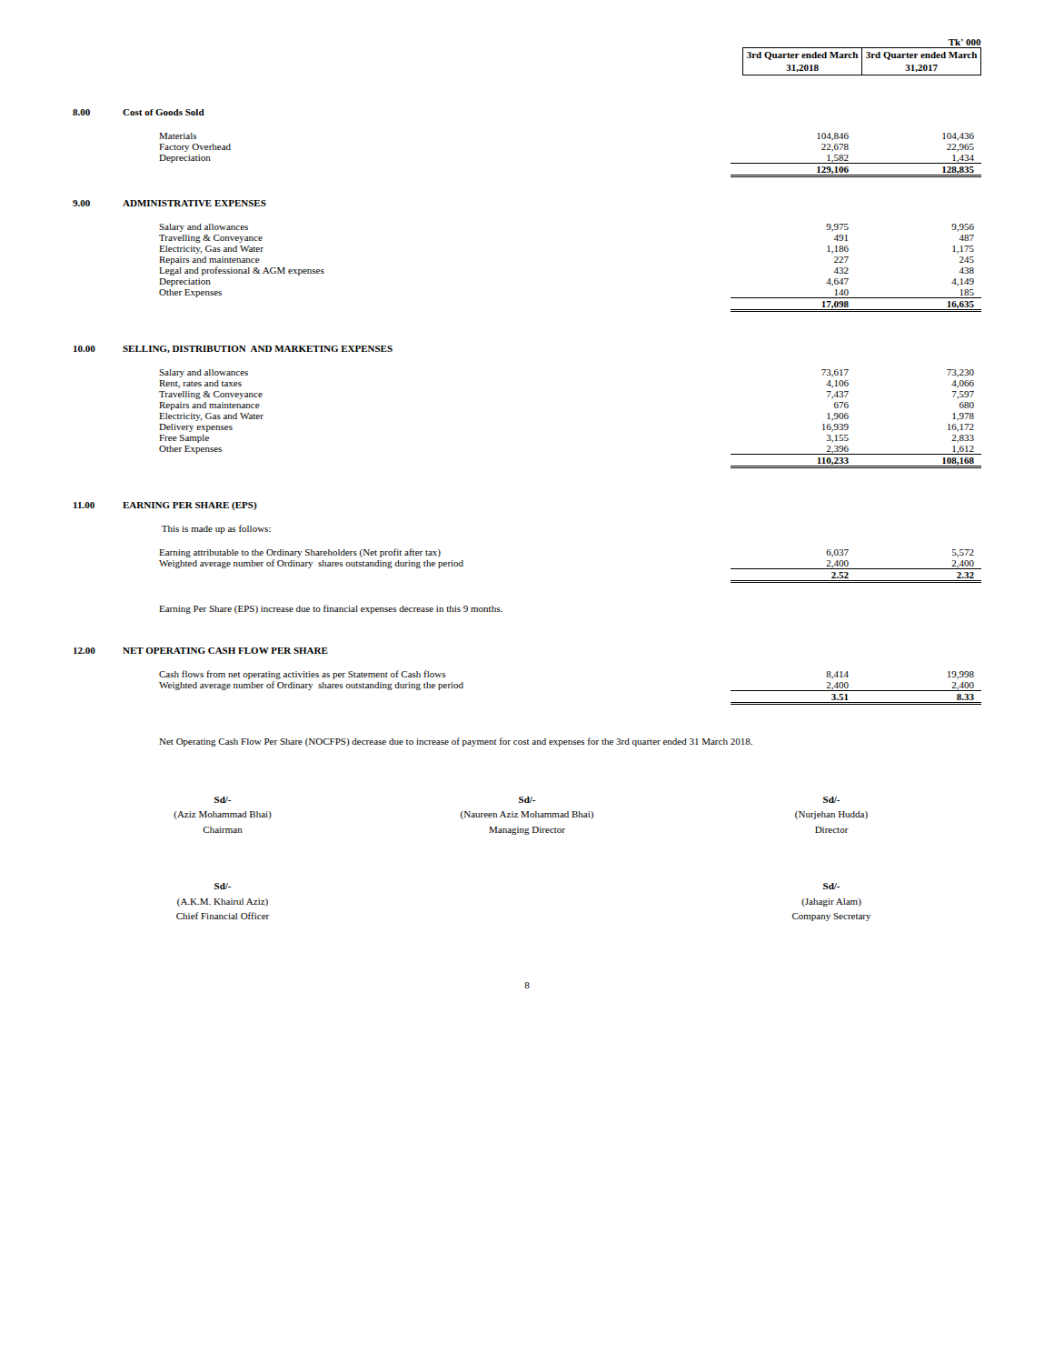| | | Tk' 000 |
| | | 3rd Quarter ended March 31,2018 | 3rd Quarter ended March 31,2017 |
| 8.00 | Cost of Goods Sold | | |
| | Materials | 104,846 | 104,436 |
| | Factory Overhead | 22,678 | 22,965 |
| | Depreciation | 1,582 | 1,434 |
| | | 129,106 | 128,835 |
| 9.00 | ADMINISTRATIVE EXPENSES | | |
| | Salary and allowances | 9,975 | 9,956 |
| | Travelling & Conveyance | 491 | 487 |
| | Electricity, Gas and Water | 1,186 | 1,175 |
| | Repairs and maintenance | 227 | 245 |
| | Legal and professional & AGM expenses | 432 | 438 |
| | Depreciation | 4,647 | 4,149 |
| | Other Expenses | 140 | 185 |
| | | 17,098 | 16,635 |
| 10.00 | SELLING, DISTRIBUTION AND MARKETING EXPENSES | | |
| | Salary and allowances | 73,617 | 73,230 |
| | Rent, rates and taxes | 4,106 | 4,066 |
| | Travelling & Conveyance | 7,437 | 7,597 |
| | Repairs and maintenance | 676 | 680 |
| | Electricity, Gas and Water | 1,906 | 1,978 |
| | Delivery expenses | 16,939 | 16,172 |
| | Free Sample | 3,155 | 2,833 |
| | Other Expenses | 2,396 | 1,612 |
| | | 110,233 | 108,168 |
| 11.00 | EARNING PER SHARE (EPS) | | |
| | This is made up as follows: | | |
| | Earning attributable to the Ordinary Shareholders (Net profit after tax) | 6,037 | 5,572 |
| | Weighted average number of Ordinary shares outstanding during the period | 2,400 | 2,400 |
| | | 2.52 | 2.32 |
| | Earning Per Share (EPS) increase due to financial expenses decrease in this 9 months. | | |
| 12.00 | NET OPERATING CASH FLOW PER SHARE | | |
| | Cash flows from net operating activities as per Statement of Cash flows | 8,414 | 19,998 |
| | Weighted average number of Ordinary shares outstanding during the period | 2,400 | 2,400 |
| | | 3.51 | 8.33 |
| | Net Operating Cash Flow Per Share (NOCFPS) decrease due to increase of payment for cost and expenses for the 3rd quarter ended 31 March 2018. |
| Sd/- (Aziz Mohammad Bhai) Chairman | Sd/- (Naureen Aziz Mohammad Bhai) Managing Director | Sd/- (Nurjehan Hudda) Director |
| Sd/- (A.K.M. Khairul Aziz) Chief Financial Officer | | Sd/- (Jahagir Alam) Company Secretary |
8